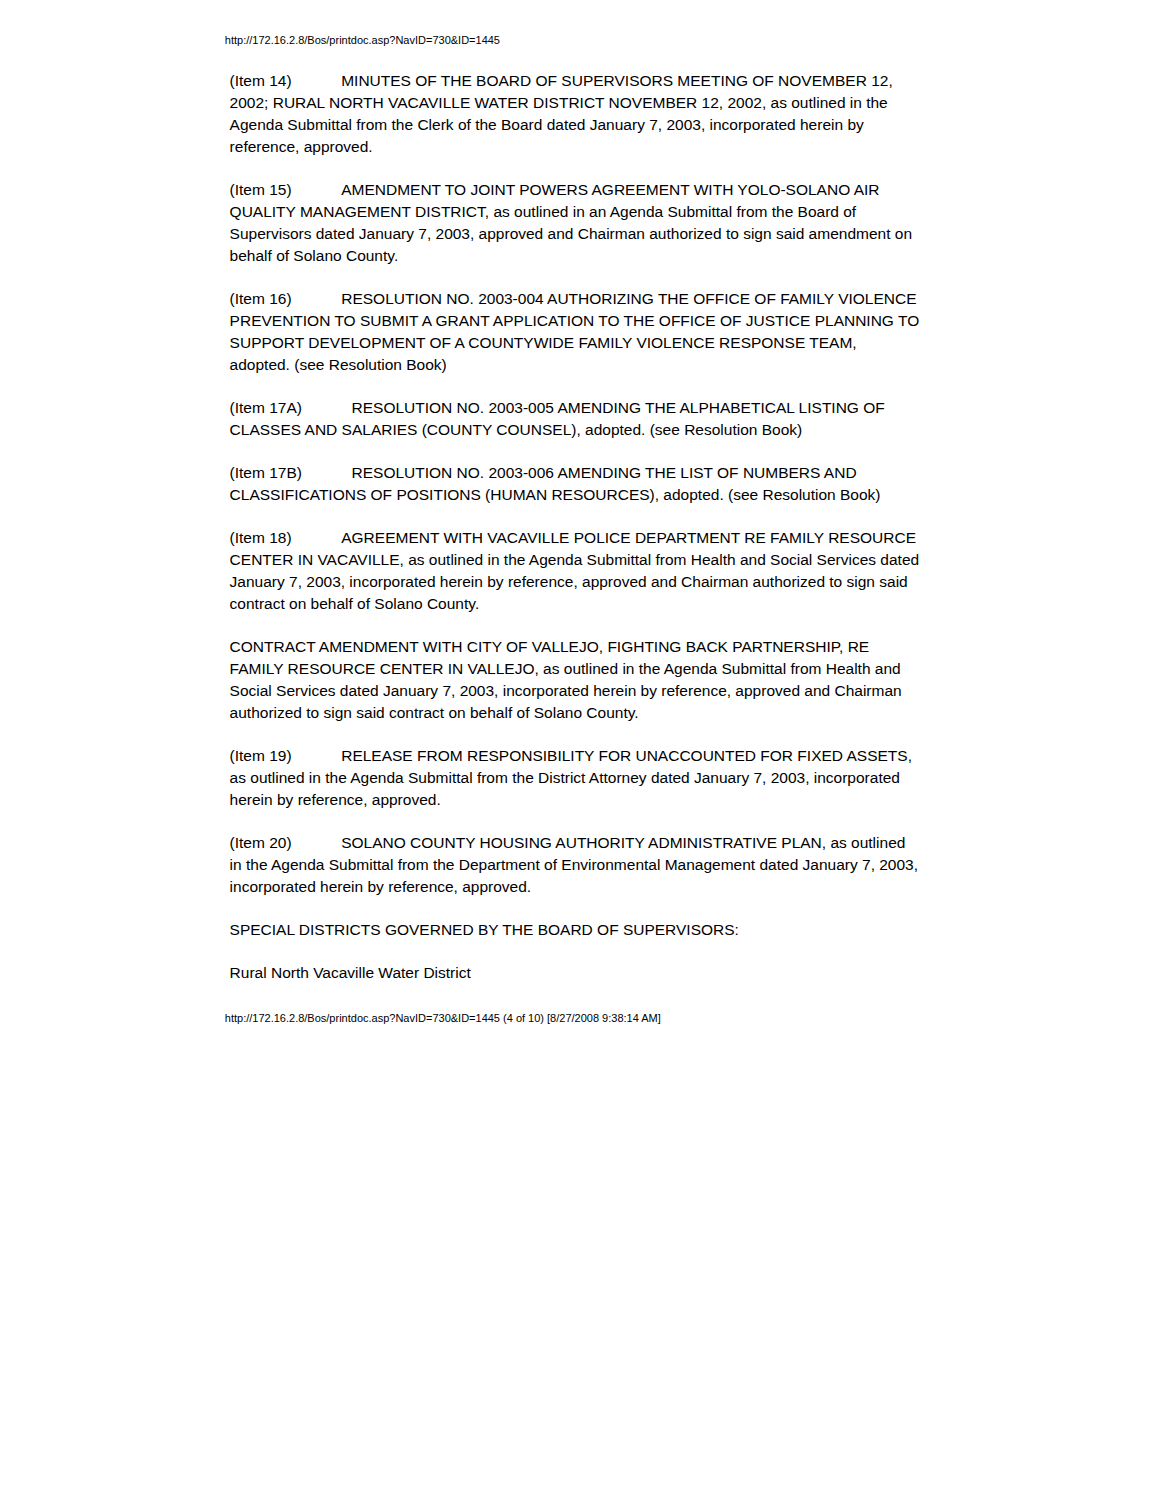http://172.16.2.8/Bos/printdoc.asp?NavID=730&ID=1445
(Item 14) MINUTES OF THE BOARD OF SUPERVISORS MEETING OF NOVEMBER 12, 2002; RURAL NORTH VACAVILLE WATER DISTRICT NOVEMBER 12, 2002, as outlined in the Agenda Submittal from the Clerk of the Board dated January 7, 2003, incorporated herein by reference, approved.
(Item 15) AMENDMENT TO JOINT POWERS AGREEMENT WITH YOLO-SOLANO AIR QUALITY MANAGEMENT DISTRICT, as outlined in an Agenda Submittal from the Board of Supervisors dated January 7, 2003, approved and Chairman authorized to sign said amendment on behalf of Solano County.
(Item 16) RESOLUTION NO. 2003-004 AUTHORIZING THE OFFICE OF FAMILY VIOLENCE PREVENTION TO SUBMIT A GRANT APPLICATION TO THE OFFICE OF JUSTICE PLANNING TO SUPPORT DEVELOPMENT OF A COUNTYWIDE FAMILY VIOLENCE RESPONSE TEAM, adopted. (see Resolution Book)
(Item 17A) RESOLUTION NO. 2003-005 AMENDING THE ALPHABETICAL LISTING OF CLASSES AND SALARIES (COUNTY COUNSEL), adopted. (see Resolution Book)
(Item 17B) RESOLUTION NO. 2003-006 AMENDING THE LIST OF NUMBERS AND CLASSIFICATIONS OF POSITIONS (HUMAN RESOURCES), adopted. (see Resolution Book)
(Item 18) AGREEMENT WITH VACAVILLE POLICE DEPARTMENT RE FAMILY RESOURCE CENTER IN VACAVILLE, as outlined in the Agenda Submittal from Health and Social Services dated January 7, 2003, incorporated herein by reference, approved and Chairman authorized to sign said contract on behalf of Solano County.
CONTRACT AMENDMENT WITH CITY OF VALLEJO, FIGHTING BACK PARTNERSHIP, RE FAMILY RESOURCE CENTER IN VALLEJO, as outlined in the Agenda Submittal from Health and Social Services dated January 7, 2003, incorporated herein by reference, approved and Chairman authorized to sign said contract on behalf of Solano County.
(Item 19) RELEASE FROM RESPONSIBILITY FOR UNACCOUNTED FOR FIXED ASSETS, as outlined in the Agenda Submittal from the District Attorney dated January 7, 2003, incorporated herein by reference, approved.
(Item 20) SOLANO COUNTY HOUSING AUTHORITY ADMINISTRATIVE PLAN, as outlined in the Agenda Submittal from the Department of Environmental Management dated January 7, 2003, incorporated herein by reference, approved.
SPECIAL DISTRICTS GOVERNED BY THE BOARD OF SUPERVISORS:
Rural North Vacaville Water District
http://172.16.2.8/Bos/printdoc.asp?NavID=730&ID=1445 (4 of 10) [8/27/2008 9:38:14 AM]